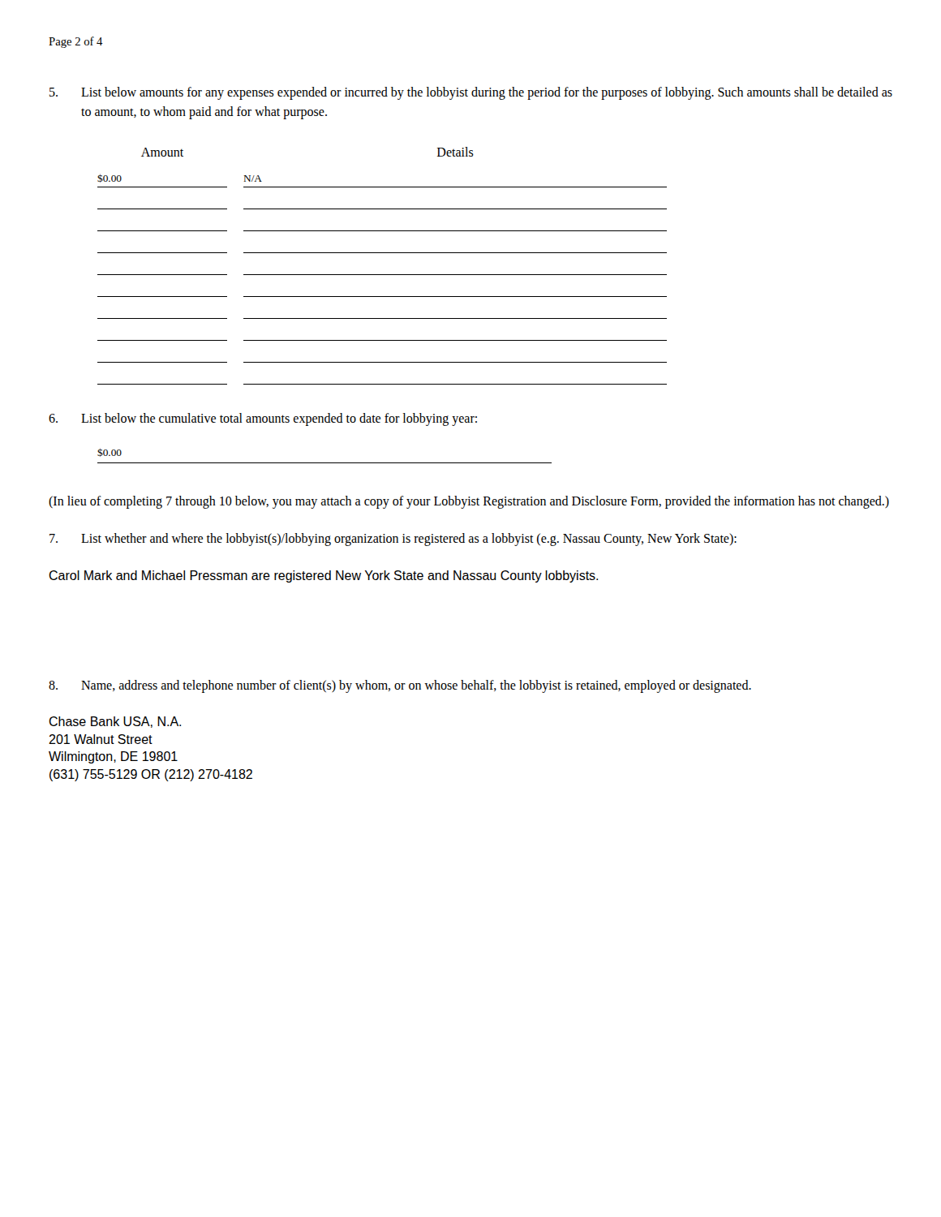Page 2 of 4
5.
List below amounts for any expenses expended or incurred by the lobbyist during the period for the purposes of lobbying. Such amounts shall be detailed as to amount, to whom paid and for what purpose.
| Amount | | Details |
| --- | --- | --- |
| $0.00 | | N/A |
6.
List below the cumulative total amounts expended to date for lobbying year:
$0.00
(In lieu of completing 7 through 10 below, you may attach a copy of your Lobbyist Registration and Disclosure Form, provided the information has not changed.)
7.
List whether and where the lobbyist(s)/lobbying organization is registered as a lobbyist (e.g. Nassau County, New York State):
Carol Mark and Michael Pressman are registered New York State and Nassau County lobbyists.
8.
Name, address and telephone number of client(s) by whom, or on whose behalf, the lobbyist is retained, employed or designated.
Chase Bank USA, N.A.
201 Walnut Street
Wilmington, DE 19801
(631) 755-5129 OR (212) 270-4182